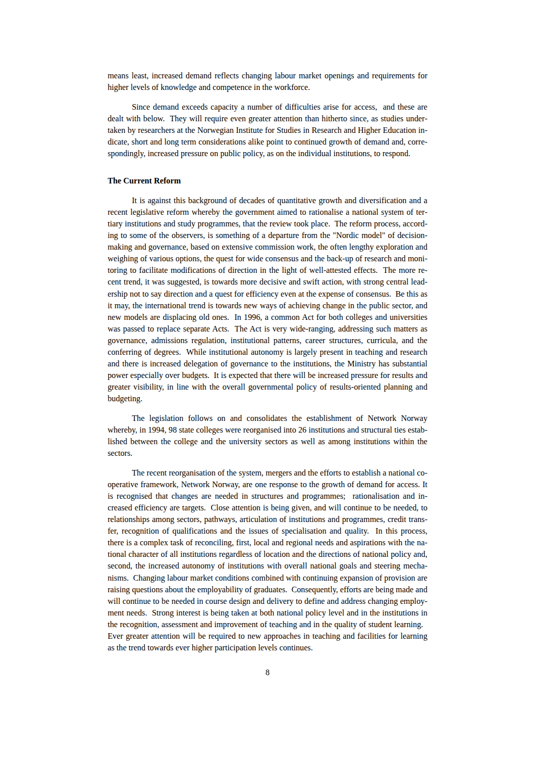means least, increased demand reflects changing labour market openings and requirements for higher levels of knowledge and competence in the workforce.
Since demand exceeds capacity a number of difficulties arise for access, and these are dealt with below. They will require even greater attention than hitherto since, as studies undertaken by researchers at the Norwegian Institute for Studies in Research and Higher Education indicate, short and long term considerations alike point to continued growth of demand and, correspondingly, increased pressure on public policy, as on the individual institutions, to respond.
The Current Reform
It is against this background of decades of quantitative growth and diversification and a recent legislative reform whereby the government aimed to rationalise a national system of tertiary institutions and study programmes, that the review took place. The reform process, according to some of the observers, is something of a departure from the "Nordic model" of decision-making and governance, based on extensive commission work, the often lengthy exploration and weighing of various options, the quest for wide consensus and the back-up of research and monitoring to facilitate modifications of direction in the light of well-attested effects. The more recent trend, it was suggested, is towards more decisive and swift action, with strong central leadership not to say direction and a quest for efficiency even at the expense of consensus. Be this as it may, the international trend is towards new ways of achieving change in the public sector, and new models are displacing old ones. In 1996, a common Act for both colleges and universities was passed to replace separate Acts. The Act is very wide-ranging, addressing such matters as governance, admissions regulation, institutional patterns, career structures, curricula, and the conferring of degrees. While institutional autonomy is largely present in teaching and research and there is increased delegation of governance to the institutions, the Ministry has substantial power especially over budgets. It is expected that there will be increased pressure for results and greater visibility, in line with the overall governmental policy of results-oriented planning and budgeting.
The legislation follows on and consolidates the establishment of Network Norway whereby, in 1994, 98 state colleges were reorganised into 26 institutions and structural ties established between the college and the university sectors as well as among institutions within the sectors.
The recent reorganisation of the system, mergers and the efforts to establish a national co-operative framework, Network Norway, are one response to the growth of demand for access. It is recognised that changes are needed in structures and programmes; rationalisation and increased efficiency are targets. Close attention is being given, and will continue to be needed, to relationships among sectors, pathways, articulation of institutions and programmes, credit transfer, recognition of qualifications and the issues of specialisation and quality. In this process, there is a complex task of reconciling, first, local and regional needs and aspirations with the national character of all institutions regardless of location and the directions of national policy and, second, the increased autonomy of institutions with overall national goals and steering mechanisms. Changing labour market conditions combined with continuing expansion of provision are raising questions about the employability of graduates. Consequently, efforts are being made and will continue to be needed in course design and delivery to define and address changing employment needs. Strong interest is being taken at both national policy level and in the institutions in the recognition, assessment and improvement of teaching and in the quality of student learning. Ever greater attention will be required to new approaches in teaching and facilities for learning as the trend towards ever higher participation levels continues.
8